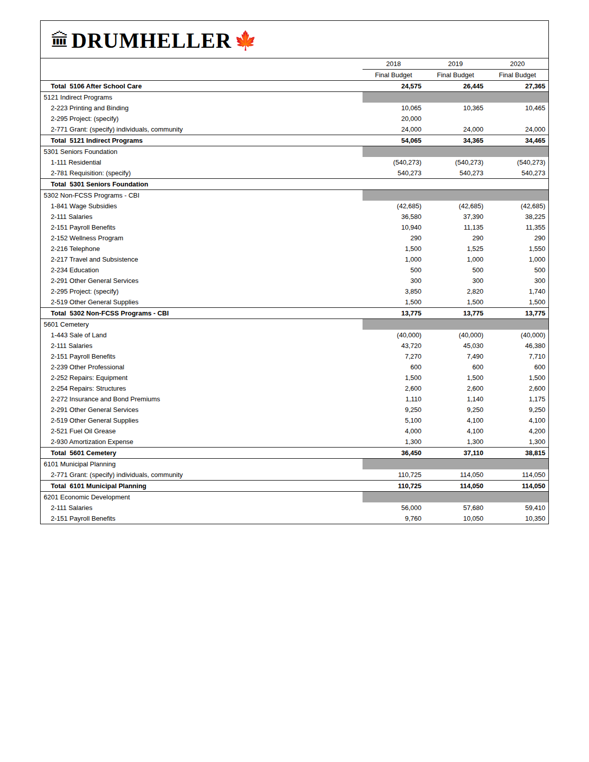🏛 DRUMHELLER 🍁
| | 2018 | 2019 | 2020 |
| | Final Budget | Final Budget | Final Budget |
| Total 5106 After School Care | 24,575 | 26,445 | 27,365 |
| 5121 Indirect Programs | | | |
| 2-223 Printing and Binding | 10,065 | 10,365 | 10,465 |
| 2-295 Project: (specify) | 20,000 | | |
| 2-771 Grant: (specify) individuals, community | 24,000 | 24,000 | 24,000 |
| Total 5121 Indirect Programs | 54,065 | 34,365 | 34,465 |
| 5301 Seniors Foundation | | | |
| 1-111 Residential | (540,273) | (540,273) | (540,273) |
| 2-781 Requisition: (specify) | 540,273 | 540,273 | 540,273 |
| Total 5301 Seniors Foundation | | | |
| 5302 Non-FCSS Programs - CBI | | | |
| 1-841 Wage Subsidies | (42,685) | (42,685) | (42,685) |
| 2-111 Salaries | 36,580 | 37,390 | 38,225 |
| 2-151 Payroll Benefits | 10,940 | 11,135 | 11,355 |
| 2-152 Wellness Program | 290 | 290 | 290 |
| 2-216 Telephone | 1,500 | 1,525 | 1,550 |
| 2-217 Travel and Subsistence | 1,000 | 1,000 | 1,000 |
| 2-234 Education | 500 | 500 | 500 |
| 2-291 Other General Services | 300 | 300 | 300 |
| 2-295 Project: (specify) | 3,850 | 2,820 | 1,740 |
| 2-519 Other General Supplies | 1,500 | 1,500 | 1,500 |
| Total 5302 Non-FCSS Programs - CBI | 13,775 | 13,775 | 13,775 |
| 5601 Cemetery | | | |
| 1-443 Sale of Land | (40,000) | (40,000) | (40,000) |
| 2-111 Salaries | 43,720 | 45,030 | 46,380 |
| 2-151 Payroll Benefits | 7,270 | 7,490 | 7,710 |
| 2-239 Other Professional | 600 | 600 | 600 |
| 2-252 Repairs: Equipment | 1,500 | 1,500 | 1,500 |
| 2-254 Repairs: Structures | 2,600 | 2,600 | 2,600 |
| 2-272 Insurance and Bond Premiums | 1,110 | 1,140 | 1,175 |
| 2-291 Other General Services | 9,250 | 9,250 | 9,250 |
| 2-519 Other General Supplies | 5,100 | 4,100 | 4,100 |
| 2-521 Fuel Oil Grease | 4,000 | 4,100 | 4,200 |
| 2-930 Amortization Expense | 1,300 | 1,300 | 1,300 |
| Total 5601 Cemetery | 36,450 | 37,110 | 38,815 |
| 6101 Municipal Planning | | | |
| 2-771 Grant: (specify) individuals, community | 110,725 | 114,050 | 114,050 |
| Total 6101 Municipal Planning | 110,725 | 114,050 | 114,050 |
| 6201 Economic Development | | | |
| 2-111 Salaries | 56,000 | 57,680 | 59,410 |
| 2-151 Payroll Benefits | 9,760 | 10,050 | 10,350 |